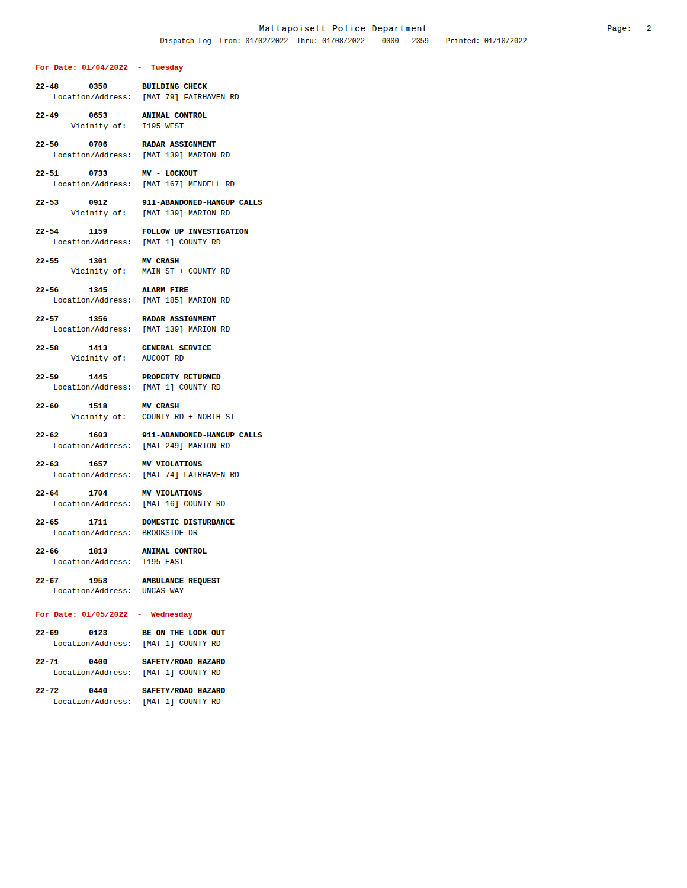Mattapoisett Police Department Page: 2
Dispatch Log From: 01/02/2022 Thru: 01/08/2022 0000 - 2359 Printed: 01/10/2022
For Date: 01/04/2022 - Tuesday
22-480350 BUILDING CHECK
Location/Address:[MAT 79] FAIRHAVEN RD
22-490653 ANIMAL CONTROL
Vicinity of: I195 WEST
22-500706 RADAR ASSIGNMENT
Location/Address:[MAT 139] MARION RD
22-510733 MV - LOCKOUT
Location/Address:[MAT 167] MENDELL RD
22-530912911-ABANDONED-HANGUP CALLS
Vicinity of:[MAT 139] MARION RD
22-541159 FOLLOW UP INVESTIGATION
Location/Address:[MAT 1] COUNTY RD
22-551301 MV CRASH
Vicinity of: MAIN ST + COUNTY RD
22-561345 ALARM FIRE
Location/Address:[MAT 185] MARION RD
22-571356 RADAR ASSIGNMENT
Location/Address:[MAT 139] MARION RD
22-581413 GENERAL SERVICE
Vicinity of: AUCOOT RD
22-591445 PROPERTY RETURNED
Location/Address:[MAT 1] COUNTY RD
22-601518 MV CRASH
Vicinity of: COUNTY RD + NORTH ST
22-621603911-ABANDONED-HANGUP CALLS
Location/Address:[MAT 249] MARION RD
22-631657 MV VIOLATIONS
Location/Address:[MAT 74] FAIRHAVEN RD
22-641704 MV VIOLATIONS
Location/Address:[MAT 16] COUNTY RD
22-651711 DOMESTIC DISTURBANCE
Location/Address: BROOKSIDE DR
22-661813 ANIMAL CONTROL
Location/Address: I195 EAST
22-671958 AMBULANCE REQUEST
Location/Address: UNCAS WAY
For Date: 01/05/2022 - Wednesday
22-690123 BE ON THE LOOK OUT
Location/Address:[MAT 1] COUNTY RD
22-710400 SAFETY/ROAD HAZARD
Location/Address:[MAT 1] COUNTY RD
22-720440 SAFETY/ROAD HAZARD
Location/Address:[MAT 1] COUNTY RD